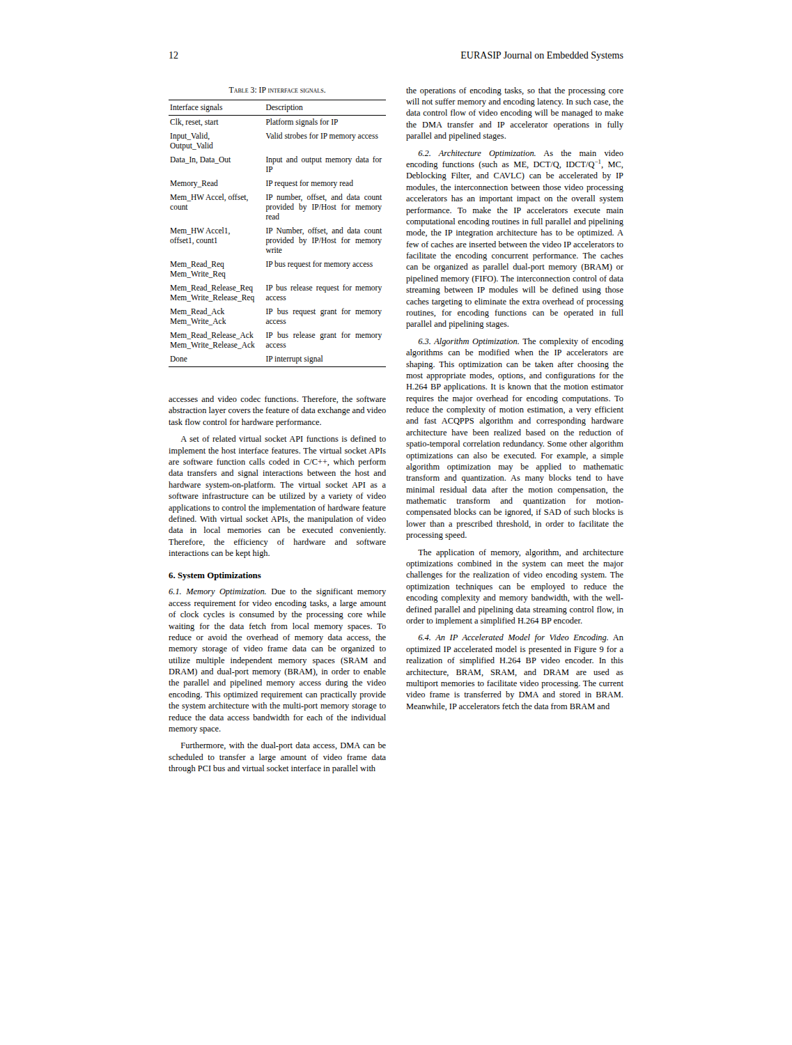12 EURASIP Journal on Embedded Systems
Table 3: IP interface signals.
| Interface signals | Description |
| --- | --- |
| Clk, reset, start | Platform signals for IP |
| Input_Valid, Output_Valid | Valid strobes for IP memory access |
| Data_In, Data_Out | Input and output memory data for IP |
| Memory_Read | IP request for memory read |
| Mem_HW Accel, offset, count | IP number, offset, and data count provided by IP/Host for memory read |
| Mem_HW Accel1, offset1, count1 | IP Number, offset, and data count provided by IP/Host for memory write |
| Mem_Read_Req Mem_Write_Req | IP bus request for memory access |
| Mem_Read_Release_Req Mem_Write_Release_Req | IP bus release request for memory access |
| Mem_Read_Ack Mem_Write_Ack | IP bus request grant for memory access |
| Mem_Read_Release_Ack Mem_Write_Release_Ack | IP bus release grant for memory access |
| Done | IP interrupt signal |
accesses and video codec functions. Therefore, the software abstraction layer covers the feature of data exchange and video task flow control for hardware performance.
A set of related virtual socket API functions is defined to implement the host interface features. The virtual socket APIs are software function calls coded in C/C++, which perform data transfers and signal interactions between the host and hardware system-on-platform. The virtual socket API as a software infrastructure can be utilized by a variety of video applications to control the implementation of hardware feature defined. With virtual socket APIs, the manipulation of video data in local memories can be executed conveniently. Therefore, the efficiency of hardware and software interactions can be kept high.
6. System Optimizations
6.1. Memory Optimization. Due to the significant memory access requirement for video encoding tasks, a large amount of clock cycles is consumed by the processing core while waiting for the data fetch from local memory spaces. To reduce or avoid the overhead of memory data access, the memory storage of video frame data can be organized to utilize multiple independent memory spaces (SRAM and DRAM) and dual-port memory (BRAM), in order to enable the parallel and pipelined memory access during the video encoding. This optimized requirement can practically provide the system architecture with the multi-port memory storage to reduce the data access bandwidth for each of the individual memory space.
Furthermore, with the dual-port data access, DMA can be scheduled to transfer a large amount of video frame data through PCI bus and virtual socket interface in parallel with
the operations of encoding tasks, so that the processing core will not suffer memory and encoding latency. In such case, the data control flow of video encoding will be managed to make the DMA transfer and IP accelerator operations in fully parallel and pipelined stages.
6.2. Architecture Optimization. As the main video encoding functions (such as ME, DCT/Q, IDCT/Q−1, MC, Deblocking Filter, and CAVLC) can be accelerated by IP modules, the interconnection between those video processing accelerators has an important impact on the overall system performance. To make the IP accelerators execute main computational encoding routines in full parallel and pipelining mode, the IP integration architecture has to be optimized. A few of caches are inserted between the video IP accelerators to facilitate the encoding concurrent performance. The caches can be organized as parallel dual-port memory (BRAM) or pipelined memory (FIFO). The interconnection control of data streaming between IP modules will be defined using those caches targeting to eliminate the extra overhead of processing routines, for encoding functions can be operated in full parallel and pipelining stages.
6.3. Algorithm Optimization. The complexity of encoding algorithms can be modified when the IP accelerators are shaping. This optimization can be taken after choosing the most appropriate modes, options, and configurations for the H.264 BP applications. It is known that the motion estimator requires the major overhead for encoding computations. To reduce the complexity of motion estimation, a very efficient and fast ACQPPS algorithm and corresponding hardware architecture have been realized based on the reduction of spatio-temporal correlation redundancy. Some other algorithm optimizations can also be executed. For example, a simple algorithm optimization may be applied to mathematic transform and quantization. As many blocks tend to have minimal residual data after the motion compensation, the mathematic transform and quantization for motion-compensated blocks can be ignored, if SAD of such blocks is lower than a prescribed threshold, in order to facilitate the processing speed.
The application of memory, algorithm, and architecture optimizations combined in the system can meet the major challenges for the realization of video encoding system. The optimization techniques can be employed to reduce the encoding complexity and memory bandwidth, with the well-defined parallel and pipelining data streaming control flow, in order to implement a simplified H.264 BP encoder.
6.4. An IP Accelerated Model for Video Encoding. An optimized IP accelerated model is presented in Figure 9 for a realization of simplified H.264 BP video encoder. In this architecture, BRAM, SRAM, and DRAM are used as multiport memories to facilitate video processing. The current video frame is transferred by DMA and stored in BRAM. Meanwhile, IP accelerators fetch the data from BRAM and